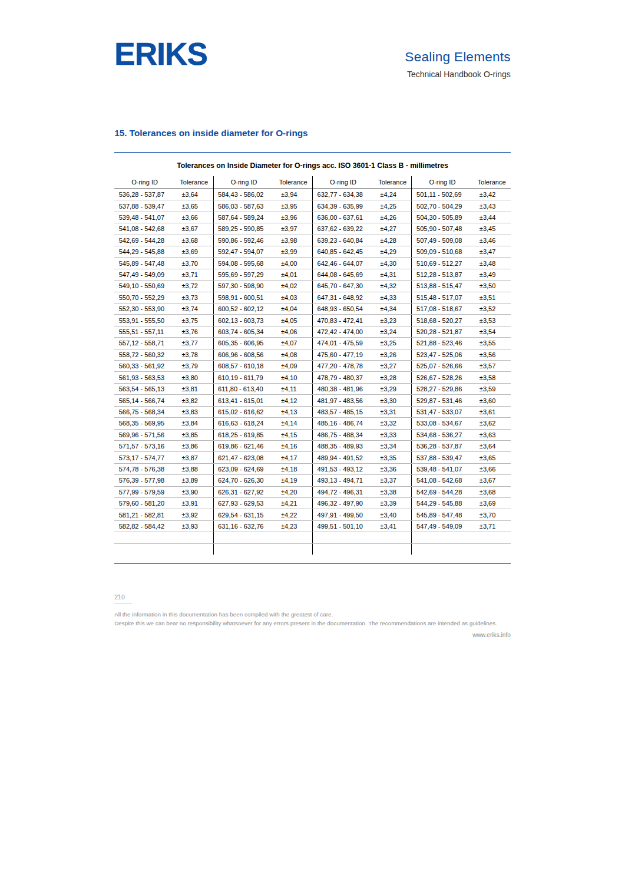ERIKS
Sealing Elements
Technical Handbook O-rings
15. Tolerances on inside diameter for O-rings
Tolerances on Inside Diameter for O-rings acc. ISO 3601-1 Class B - millimetres
| O-ring ID | Tolerance | O-ring ID | Tolerance | O-ring ID | Tolerance | O-ring ID | Tolerance |
| --- | --- | --- | --- | --- | --- | --- | --- |
| 536,28 - 537,87 | ±3,64 | 584,43 - 586,02 | ±3,94 | 632,77 - 634,38 | ±4,24 | 501,11 - 502,69 | ±3,42 |
| 537,88 - 539,47 | ±3,65 | 586,03 - 587,63 | ±3,95 | 634,39 - 635,99 | ±4,25 | 502,70 - 504,29 | ±3,43 |
| 539,48 - 541,07 | ±3,66 | 587,64 - 589,24 | ±3,96 | 636,00 - 637,61 | ±4,26 | 504,30 - 505,89 | ±3,44 |
| 541,08 - 542,68 | ±3,67 | 589,25 - 590,85 | ±3,97 | 637,62 - 639,22 | ±4,27 | 505,90 - 507,48 | ±3,45 |
| 542,69 - 544,28 | ±3,68 | 590,86 - 592,46 | ±3,98 | 639,23 - 640,84 | ±4,28 | 507,49 - 509,08 | ±3,46 |
| 544,29 - 545,88 | ±3,69 | 592,47 - 594,07 | ±3,99 | 640,85 - 642,45 | ±4,29 | 509,09 - 510,68 | ±3,47 |
| 545,89 - 547,48 | ±3,70 | 594,08 - 595,68 | ±4,00 | 642,46 - 644,07 | ±4,30 | 510,69 - 512,27 | ±3,48 |
| 547,49 - 549,09 | ±3,71 | 595,69 - 597,29 | ±4,01 | 644,08 - 645,69 | ±4,31 | 512,28 - 513,87 | ±3,49 |
| 549,10 - 550,69 | ±3,72 | 597,30 - 598,90 | ±4,02 | 645,70 - 647,30 | ±4,32 | 513,88 - 515,47 | ±3,50 |
| 550,70 - 552,29 | ±3,73 | 598,91 - 600,51 | ±4,03 | 647,31 - 648,92 | ±4,33 | 515,48 - 517,07 | ±3,51 |
| 552,30 - 553,90 | ±3,74 | 600,52 - 602,12 | ±4,04 | 648,93 - 650,54 | ±4,34 | 517,08 - 518,67 | ±3,52 |
| 553,91 - 555,50 | ±3,75 | 602,13 - 603,73 | ±4,05 | 470,83 - 472,41 | ±3,23 | 518,68 - 520,27 | ±3,53 |
| 555,51 - 557,11 | ±3,76 | 603,74 - 605,34 | ±4,06 | 472,42 - 474,00 | ±3,24 | 520,28 - 521,87 | ±3,54 |
| 557,12 - 558,71 | ±3,77 | 605,35 - 606,95 | ±4,07 | 474,01 - 475,59 | ±3,25 | 521,88 - 523,46 | ±3,55 |
| 558,72 - 560,32 | ±3,78 | 606,96 - 608,56 | ±4,08 | 475,60 - 477,19 | ±3,26 | 523,47 - 525,06 | ±3,56 |
| 560,33 - 561,92 | ±3,79 | 608,57 - 610,18 | ±4,09 | 477,20 - 478,78 | ±3,27 | 525,07 - 526,66 | ±3,57 |
| 561,93 - 563,53 | ±3,80 | 610,19 - 611,79 | ±4,10 | 478,79 - 480,37 | ±3,28 | 526,67 - 528,26 | ±3,58 |
| 563,54 - 565,13 | ±3,81 | 611,80 - 613,40 | ±4,11 | 480,38 - 481,96 | ±3,29 | 528,27 - 529,86 | ±3,59 |
| 565,14 - 566,74 | ±3,82 | 613,41 - 615,01 | ±4,12 | 481,97 - 483,56 | ±3,30 | 529,87 - 531,46 | ±3,60 |
| 566,75 - 568,34 | ±3,83 | 615,02 - 616,62 | ±4,13 | 483,57 - 485,15 | ±3,31 | 531,47 - 533,07 | ±3,61 |
| 568,35 - 569,95 | ±3,84 | 616,63 - 618,24 | ±4,14 | 485,16 - 486,74 | ±3,32 | 533,08 - 534,67 | ±3,62 |
| 569,96 - 571,56 | ±3,85 | 618,25 - 619,85 | ±4,15 | 486,75 - 488,34 | ±3,33 | 534,68 - 536,27 | ±3,63 |
| 571,57 - 573,16 | ±3,86 | 619,86 - 621,46 | ±4,16 | 488,35 - 489,93 | ±3,34 | 536,28 - 537,87 | ±3,64 |
| 573,17 - 574,77 | ±3,87 | 621,47 - 623,08 | ±4,17 | 489,94 - 491,52 | ±3,35 | 537,88 - 539,47 | ±3,65 |
| 574,78 - 576,38 | ±3,88 | 623,09 - 624,69 | ±4,18 | 491,53 - 493,12 | ±3,36 | 539,48 - 541,07 | ±3,66 |
| 576,39 - 577,98 | ±3,89 | 624,70 - 626,30 | ±4,19 | 493,13 - 494,71 | ±3,37 | 541,08 - 542,68 | ±3,67 |
| 577,99 - 579,59 | ±3,90 | 626,31 - 627,92 | ±4,20 | 494,72 - 496,31 | ±3,38 | 542,69 - 544,28 | ±3,68 |
| 579,60 - 581,20 | ±3,91 | 627,93 - 629,53 | ±4,21 | 496,32 - 497,90 | ±3,39 | 544,29 - 545,88 | ±3,69 |
| 581,21 - 582,81 | ±3,92 | 629,54 - 631,15 | ±4,22 | 497,91 - 499,50 | ±3,40 | 545,89 - 547,48 | ±3,70 |
| 582,82 - 584,42 | ±3,93 | 631,16 - 632,76 | ±4,23 | 499,51 - 501,10 | ±3,41 | 547,49 - 549,09 | ±3,71 |
210
All the information in this documentation has been compiled with the greatest of care.
Despite this we can bear no responsibility whatsoever for any errors present in the documentation. The recommendations are intended as guidelines.
www.eriks.info